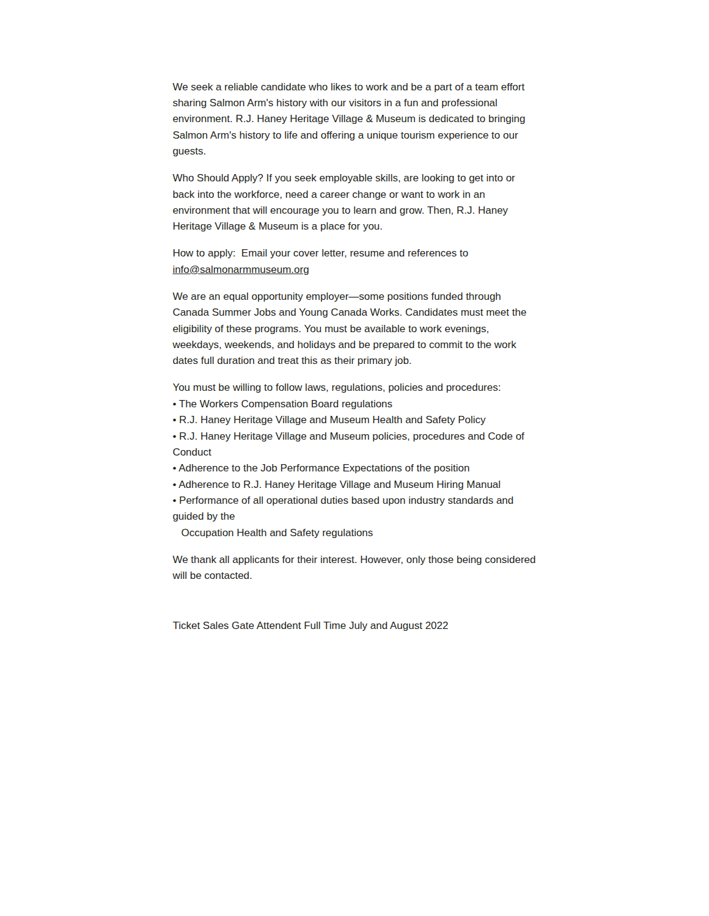We seek a reliable candidate who likes to work and be a part of a team effort sharing Salmon Arm's history with our visitors in a fun and professional environment. R.J. Haney Heritage Village & Museum is dedicated to bringing Salmon Arm's history to life and offering a unique tourism experience to our guests.
Who Should Apply? If you seek employable skills, are looking to get into or back into the workforce, need a career change or want to work in an environment that will encourage you to learn and grow. Then, R.J. Haney Heritage Village & Museum is a place for you.
How to apply: Email your cover letter, resume and references to info@salmonarmmuseum.org
We are an equal opportunity employer—some positions funded through Canada Summer Jobs and Young Canada Works. Candidates must meet the eligibility of these programs. You must be available to work evenings, weekdays, weekends, and holidays and be prepared to commit to the work dates full duration and treat this as their primary job.
You must be willing to follow laws, regulations, policies and procedures:
• The Workers Compensation Board regulations
• R.J. Haney Heritage Village and Museum Health and Safety Policy
• R.J. Haney Heritage Village and Museum policies, procedures and Code of Conduct
• Adherence to the Job Performance Expectations of the position
• Adherence to R.J. Haney Heritage Village and Museum Hiring Manual
• Performance of all operational duties based upon industry standards and guided by the
Occupation Health and Safety regulations
We thank all applicants for their interest. However, only those being considered will be contacted.
Ticket Sales Gate Attendent Full Time July and August 2022